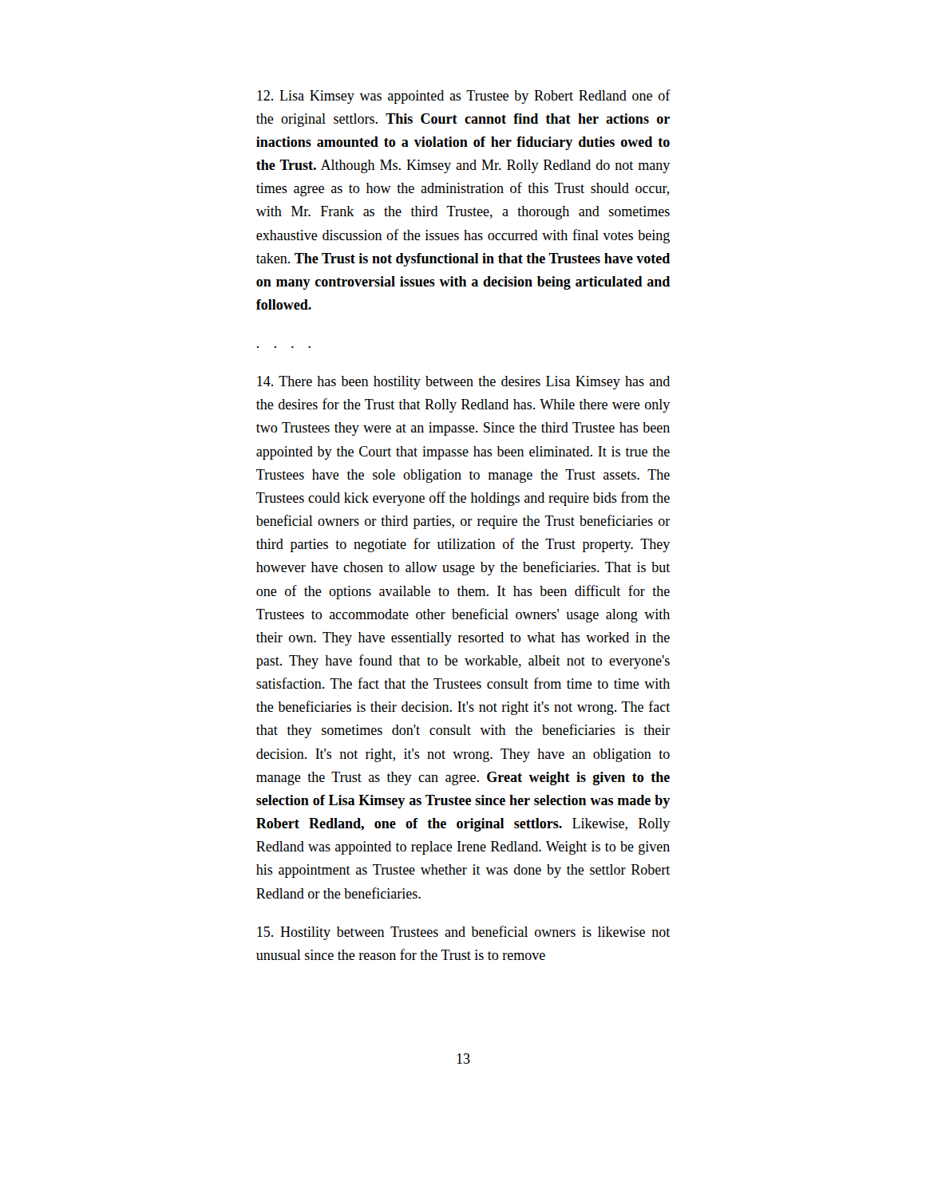12. Lisa Kimsey was appointed as Trustee by Robert Redland one of the original settlors. This Court cannot find that her actions or inactions amounted to a violation of her fiduciary duties owed to the Trust. Although Ms. Kimsey and Mr. Rolly Redland do not many times agree as to how the administration of this Trust should occur, with Mr. Frank as the third Trustee, a thorough and sometimes exhaustive discussion of the issues has occurred with final votes being taken. The Trust is not dysfunctional in that the Trustees have voted on many controversial issues with a decision being articulated and followed.
. . . .
14. There has been hostility between the desires Lisa Kimsey has and the desires for the Trust that Rolly Redland has. While there were only two Trustees they were at an impasse. Since the third Trustee has been appointed by the Court that impasse has been eliminated. It is true the Trustees have the sole obligation to manage the Trust assets. The Trustees could kick everyone off the holdings and require bids from the beneficial owners or third parties, or require the Trust beneficiaries or third parties to negotiate for utilization of the Trust property. They however have chosen to allow usage by the beneficiaries. That is but one of the options available to them. It has been difficult for the Trustees to accommodate other beneficial owners' usage along with their own. They have essentially resorted to what has worked in the past. They have found that to be workable, albeit not to everyone's satisfaction. The fact that the Trustees consult from time to time with the beneficiaries is their decision. It's not right it's not wrong. The fact that they sometimes don't consult with the beneficiaries is their decision. It's not right, it's not wrong. They have an obligation to manage the Trust as they can agree. Great weight is given to the selection of Lisa Kimsey as Trustee since her selection was made by Robert Redland, one of the original settlors. Likewise, Rolly Redland was appointed to replace Irene Redland. Weight is to be given his appointment as Trustee whether it was done by the settlor Robert Redland or the beneficiaries.
15. Hostility between Trustees and beneficial owners is likewise not unusual since the reason for the Trust is to remove
13